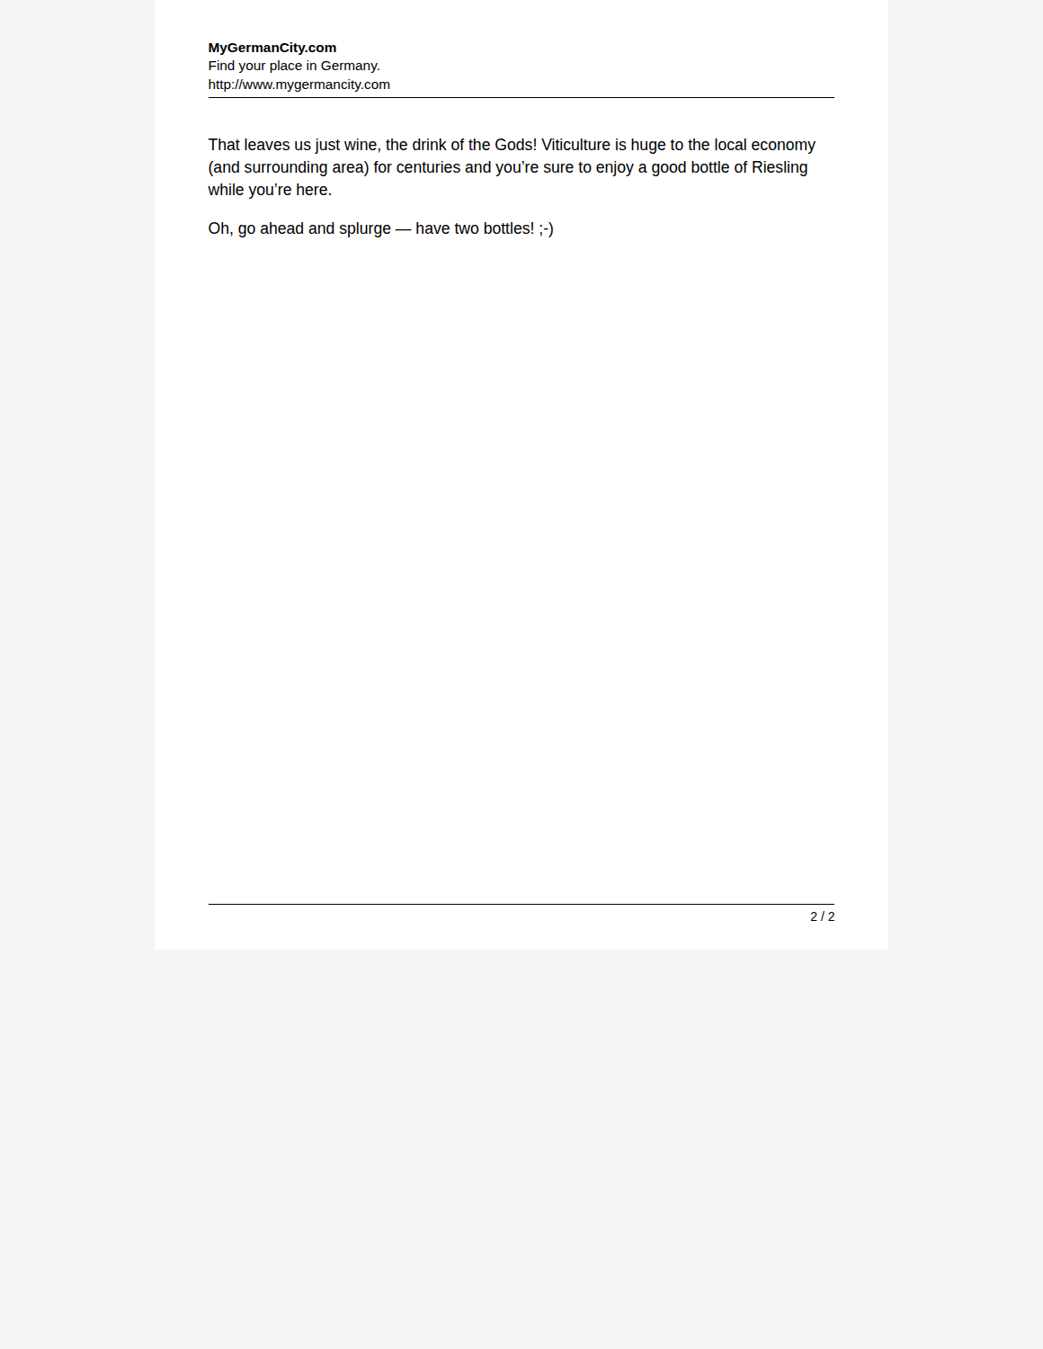MyGermanCity.com
Find your place in Germany.
http://www.mygermancity.com
That leaves us just wine, the drink of the Gods! Viticulture is huge to the local economy (and surrounding area) for centuries and you’re sure to enjoy a good bottle of Riesling while you’re here.
Oh, go ahead and splurge — have two bottles! ;-)
2 / 2